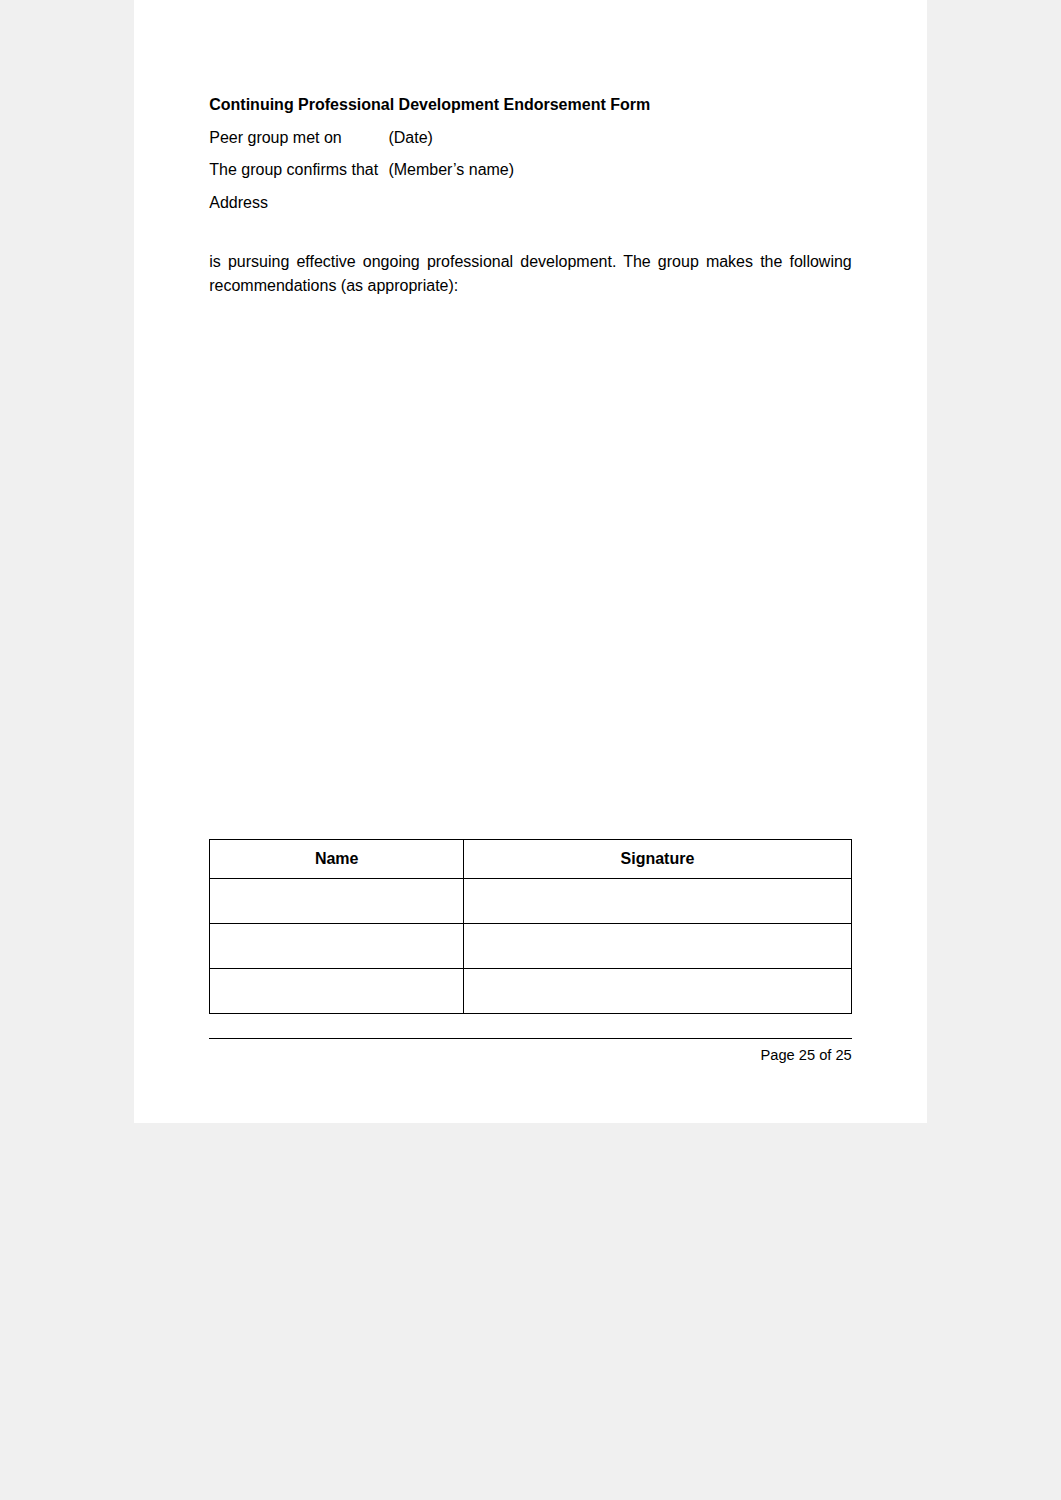Continuing Professional Development Endorsement Form
Peer group met on (Date)
The group confirms that (Member’s name)
Address
is pursuing effective ongoing professional development. The group makes the following recommendations (as appropriate):
| Name | Signature |
| --- | --- |
Page 25 of 25